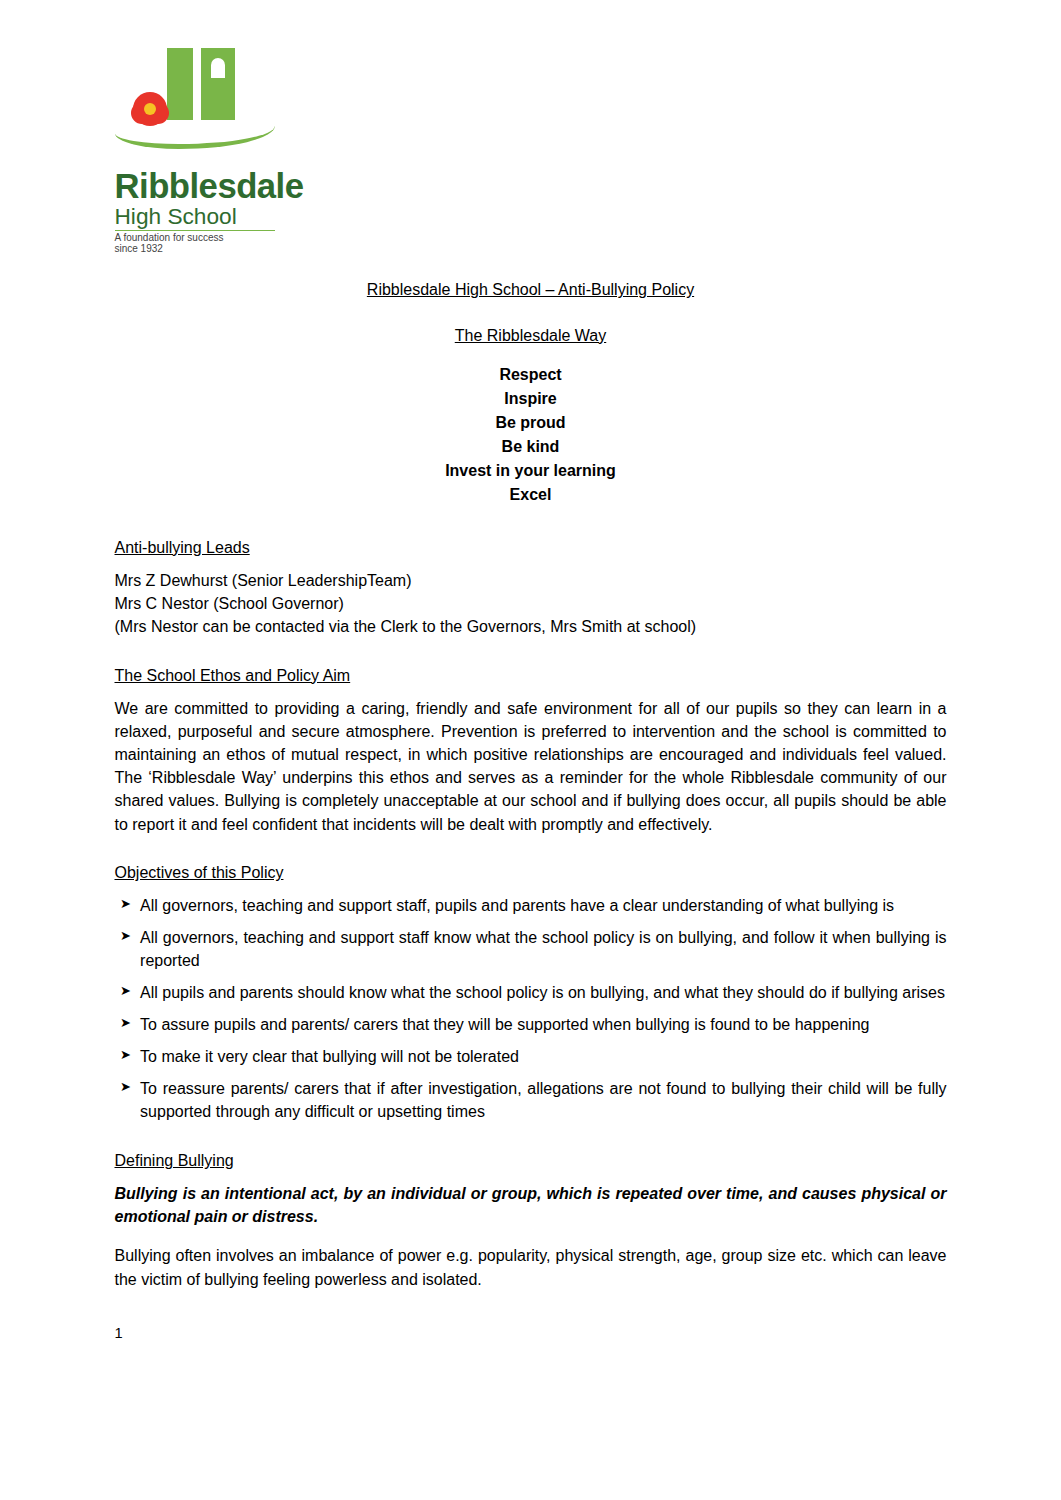Ribblesdale
High School
A foundation for success
since 1932
Ribblesdale High School – Anti-Bullying Policy
The Ribblesdale Way
Respect
Inspire
Be proud
Be kind
Invest in your learning
Excel
Anti-bullying Leads
Mrs Z Dewhurst (Senior LeadershipTeam)
Mrs C Nestor (School Governor)
(Mrs Nestor can be contacted via the Clerk to the Governors, Mrs Smith at school)
The School Ethos and Policy Aim
We are committed to providing a caring, friendly and safe environment for all of our pupils so they can learn in a relaxed, purposeful and secure atmosphere. Prevention is preferred to intervention and the school is committed to maintaining an ethos of mutual respect, in which positive relationships are encouraged and individuals feel valued. The ‘Ribblesdale Way’ underpins this ethos and serves as a reminder for the whole Ribblesdale community of our shared values. Bullying is completely unacceptable at our school and if bullying does occur, all pupils should be able to report it and feel confident that incidents will be dealt with promptly and effectively.
Objectives of this Policy
All governors, teaching and support staff, pupils and parents have a clear understanding of what bullying is
All governors, teaching and support staff know what the school policy is on bullying, and follow it when bullying is reported
All pupils and parents should know what the school policy is on bullying, and what they should do if bullying arises
To assure pupils and parents/ carers that they will be supported when bullying is found to be happening
To make it very clear that bullying will not be tolerated
To reassure parents/ carers that if after investigation, allegations are not found to bullying their child will be fully supported through any difficult or upsetting times
Defining Bullying
Bullying is an intentional act, by an individual or group, which is repeated over time, and causes physical or emotional pain or distress.
Bullying often involves an imbalance of power e.g. popularity, physical strength, age, group size etc. which can leave the victim of bullying feeling powerless and isolated.
1